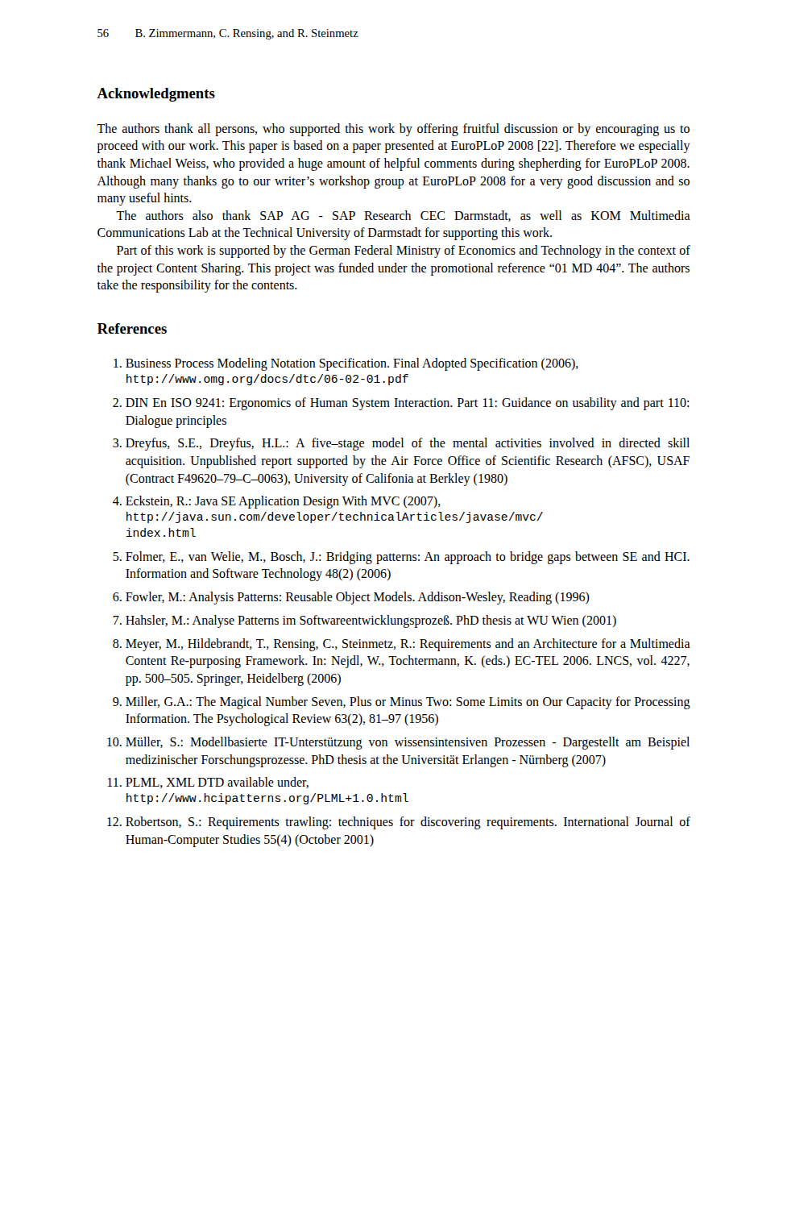56 B. Zimmermann, C. Rensing, and R. Steinmetz
Acknowledgments
The authors thank all persons, who supported this work by offering fruitful discussion or by encouraging us to proceed with our work. This paper is based on a paper presented at EuroPLoP 2008 [22]. Therefore we especially thank Michael Weiss, who provided a huge amount of helpful comments during shepherding for EuroPLoP 2008. Although many thanks go to our writer’s workshop group at EuroPLoP 2008 for a very good discussion and so many useful hints.
The authors also thank SAP AG - SAP Research CEC Darmstadt, as well as KOM Multimedia Communications Lab at the Technical University of Darmstadt for supporting this work.
Part of this work is supported by the German Federal Ministry of Economics and Technology in the context of the project Content Sharing. This project was funded under the promotional reference “01 MD 404”. The authors take the responsibility for the contents.
References
Business Process Modeling Notation Specification. Final Adopted Specification (2006), http://www.omg.org/docs/dtc/06-02-01.pdf
DIN En ISO 9241: Ergonomics of Human System Interaction. Part 11: Guidance on usability and part 110: Dialogue principles
Dreyfus, S.E., Dreyfus, H.L.: A five–stage model of the mental activities involved in directed skill acquisition. Unpublished report supported by the Air Force Office of Scientific Research (AFSC), USAF (Contract F49620–79–C–0063), University of Califonia at Berkley (1980)
Eckstein, R.: Java SE Application Design With MVC (2007), http://java.sun.com/developer/technicalArticles/javase/mvc/
index.html
Folmer, E., van Welie, M., Bosch, J.: Bridging patterns: An approach to bridge gaps between SE and HCI. Information and Software Technology 48(2) (2006)
Fowler, M.: Analysis Patterns: Reusable Object Models. Addison-Wesley, Reading (1996)
Hahsler, M.: Analyse Patterns im Softwareentwicklungsprozeß. PhD thesis at WU Wien (2001)
Meyer, M., Hildebrandt, T., Rensing, C., Steinmetz, R.: Requirements and an Architecture for a Multimedia Content Re-purposing Framework. In: Nejdl, W., Tochtermann, K. (eds.) EC-TEL 2006. LNCS, vol. 4227, pp. 500–505. Springer, Heidelberg (2006)
Miller, G.A.: The Magical Number Seven, Plus or Minus Two: Some Limits on Our Capacity for Processing Information. The Psychological Review 63(2), 81–97 (1956)
Müller, S.: Modellbasierte IT-Unterstützung von wissensintensiven Prozessen - Dargestellt am Beispiel medizinischer Forschungsprozesse. PhD thesis at the Universität Erlangen - Nürnberg (2007)
PLML, XML DTD available under, http://www.hcipatterns.org/PLML+1.0.html
Robertson, S.: Requirements trawling: techniques for discovering requirements. International Journal of Human-Computer Studies 55(4) (October 2001)